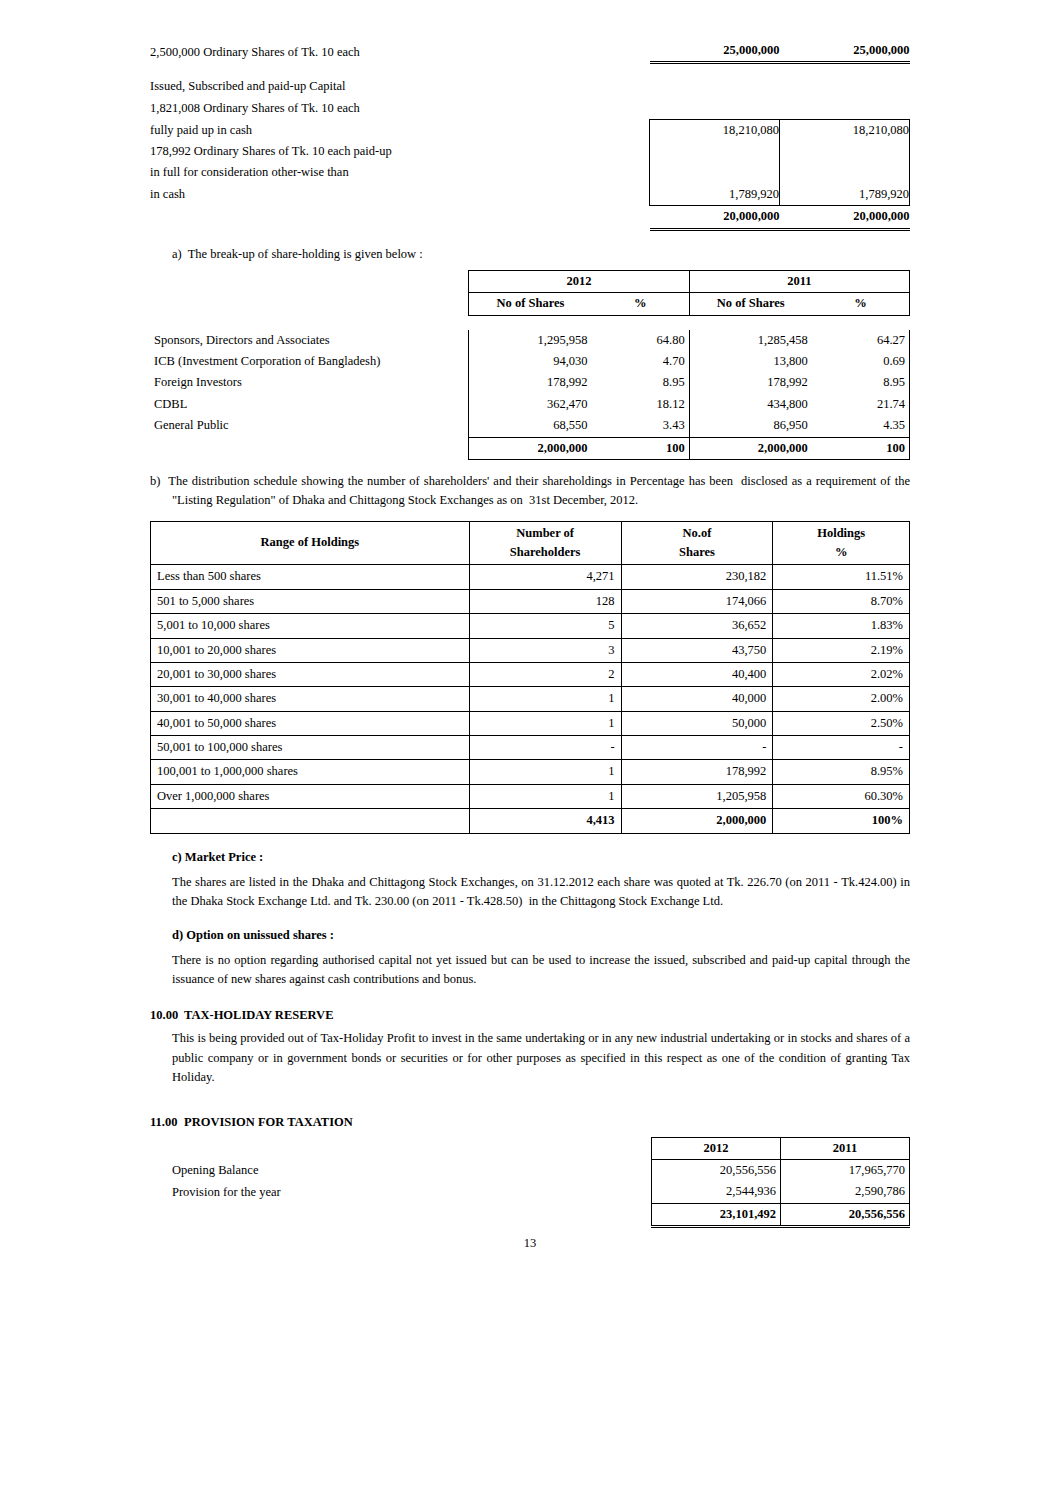| 2,500,000 Ordinary Shares of Tk. 10 each | 25,000,000 | 25,000,000 |
| Issued, Subscribed and paid-up Capital | | |
| 1,821,008 Ordinary Shares of Tk. 10 each | | |
| fully paid up in cash | 18,210,080 | 18,210,080 |
| 178,992 Ordinary Shares of Tk. 10 each paid-up | | |
| in full for consideration other-wise than | | |
| in cash | 1,789,920 | 1,789,920 |
| | 20,000,000 | 20,000,000 |
a) The break-up of share-holding is given below :
| | 2012 | 2011 |
| | No of Shares | % | No of Shares | % |
| Sponsors, Directors and Associates | 1,295,958 | 64.80 | 1,285,458 | 64.27 |
| ICB (Investment Corporation of Bangladesh) | 94,030 | 4.70 | 13,800 | 0.69 |
| Foreign Investors | 178,992 | 8.95 | 178,992 | 8.95 |
| CDBL | 362,470 | 18.12 | 434,800 | 21.74 |
| General Public | 68,550 | 3.43 | 86,950 | 4.35 |
| | 2,000,000 | 100 | 2,000,000 | 100 |
b) The distribution schedule showing the number of shareholders' and their shareholdings in Percentage has been disclosed as a requirement of the "Listing Regulation" of Dhaka and Chittagong Stock Exchanges as on 31st December, 2012.
| Range of Holdings | Number of Shareholders | No.of Shares | Holdings % |
| --- | --- | --- | --- |
| Less than 500 shares | 4,271 | 230,182 | 11.51% |
| 501 to 5,000 shares | 128 | 174,066 | 8.70% |
| 5,001 to 10,000 shares | 5 | 36,652 | 1.83% |
| 10,001 to 20,000 shares | 3 | 43,750 | 2.19% |
| 20,001 to 30,000 shares | 2 | 40,400 | 2.02% |
| 30,001 to 40,000 shares | 1 | 40,000 | 2.00% |
| 40,001 to 50,000 shares | 1 | 50,000 | 2.50% |
| 50,001 to 100,000 shares | - | - | - |
| 100,001 to 1,000,000 shares | 1 | 178,992 | 8.95% |
| Over 1,000,000 shares | 1 | 1,205,958 | 60.30% |
| | 4,413 | 2,000,000 | 100% |
c) Market Price :
The shares are listed in the Dhaka and Chittagong Stock Exchanges, on 31.12.2012 each share was quoted at Tk. 226.70 (on 2011 - Tk.424.00) in the Dhaka Stock Exchange Ltd. and Tk. 230.00 (on 2011 - Tk.428.50) in the Chittagong Stock Exchange Ltd.
d) Option on unissued shares :
There is no option regarding authorised capital not yet issued but can be used to increase the issued, subscribed and paid-up capital through the issuance of new shares against cash contributions and bonus.
10.00 TAX-HOLIDAY RESERVE
This is being provided out of Tax-Holiday Profit to invest in the same undertaking or in any new industrial undertaking or in stocks and shares of a public company or in government bonds or securities or for other purposes as specified in this respect as one of the condition of granting Tax Holiday.
11.00 PROVISION FOR TAXATION
| | 2012 | 2011 |
| Opening Balance | 20,556,556 | 17,965,770 |
| Provision for the year | 2,544,936 | 2,590,786 |
| | 23,101,492 | 20,556,556 |
13